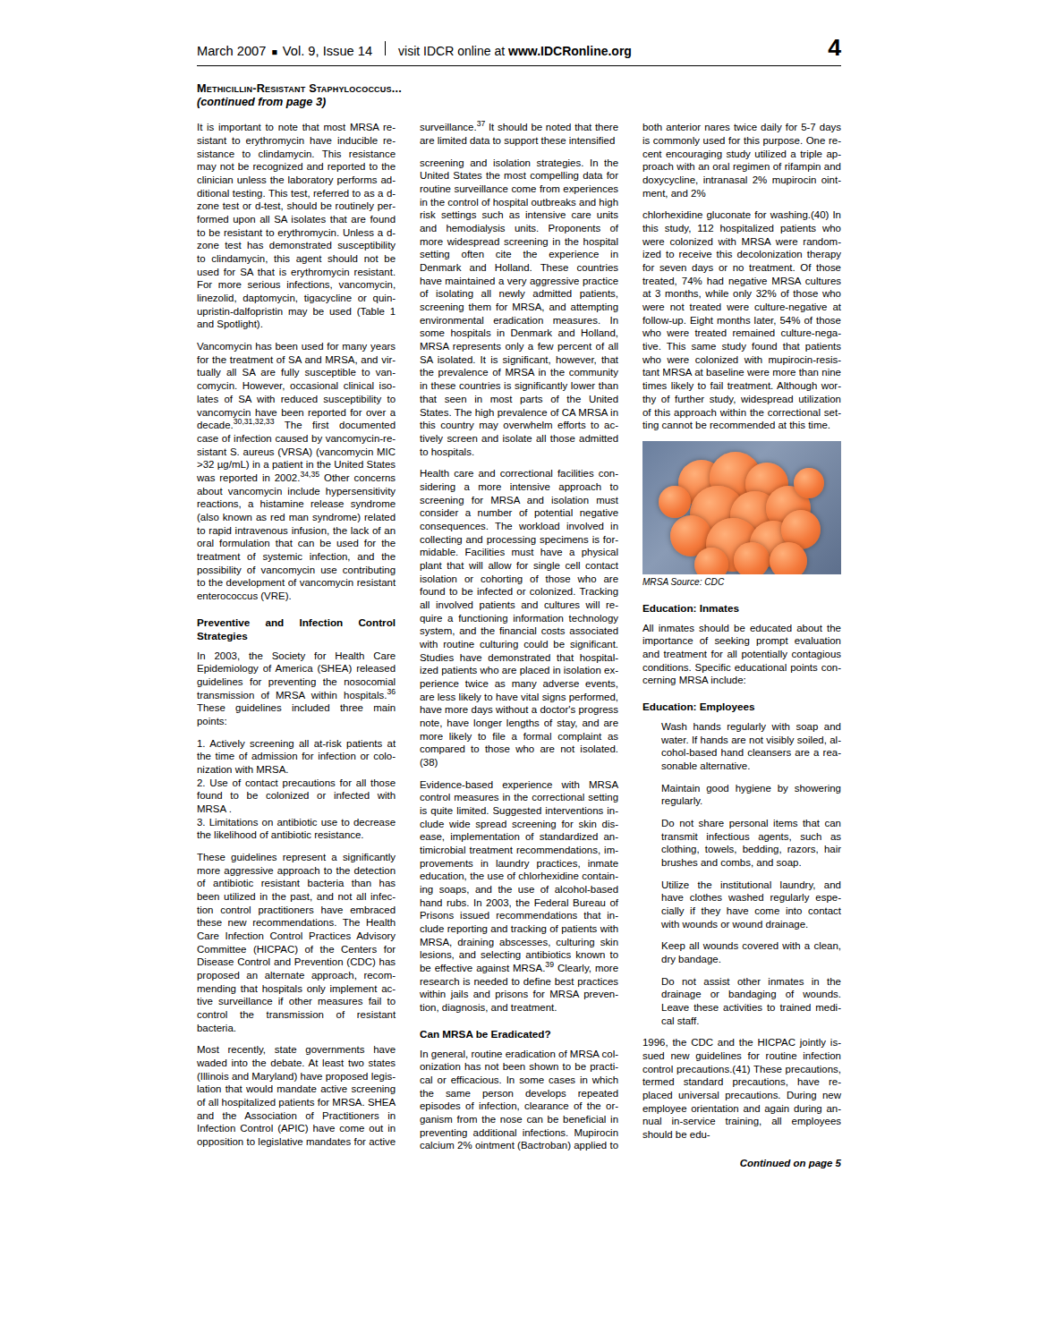March 2007 ■ Vol. 9, Issue 14 visit IDCR online at www.IDCRonline.org 4
Methicillin-Resistant Staphylococcus...
(continued from page 3)
It is important to note that most MRSA resistant to erythromycin have inducible resistance to clindamycin. This resistance may not be recognized and reported to the clinician unless the laboratory performs additional testing. This test, referred to as a d-zone test or d-test, should be routinely performed upon all SA isolates that are found to be resistant to erythromycin. Unless a d-zone test has demonstrated susceptibility to clindamycin, this agent should not be used for SA that is erythromycin resistant. For more serious infections, vancomycin, linezolid, daptomycin, tigacycline or quinupristin-dalfopristin may be used (Table 1 and Spotlight).
Vancomycin has been used for many years for the treatment of SA and MRSA, and virtually all SA are fully susceptible to vancomycin. However, occasional clinical isolates of SA with reduced susceptibility to vancomycin have been reported for over a decade.30,31,32,33 The first documented case of infection caused by vancomycin-resistant S. aureus (VRSA) (vancomycin MIC >32 µg/mL) in a patient in the United States was reported in 2002.34,35 Other concerns about vancomycin include hypersensitivity reactions, a histamine release syndrome (also known as red man syndrome) related to rapid intravenous infusion, the lack of an oral formulation that can be used for the treatment of systemic infection, and the possibility of vancomycin use contributing to the development of vancomycin resistant enterococcus (VRE).
Preventive and Infection Control Strategies
In 2003, the Society for Health Care Epidemiology of America (SHEA) released guidelines for preventing the nosocomial transmission of MRSA within hospitals.36 These guidelines included three main points:
1. Actively screening all at-risk patients at the time of admission for infection or colonization with MRSA.
2. Use of contact precautions for all those found to be colonized or infected with MRSA .
3. Limitations on antibiotic use to decrease the likelihood of antibiotic resistance.
These guidelines represent a significantly more aggressive approach to the detection of antibiotic resistant bacteria than has been utilized in the past, and not all infection control practitioners have embraced these new recommendations. The Health Care Infection Control Practices Advisory Committee (HICPAC) of the Centers for Disease Control and Prevention (CDC) has proposed an alternate approach, recommending that hospitals only implement active surveillance if other measures fail to control the transmission of resistant bacteria.
Most recently, state governments have waded into the debate. At least two states (Illinois and Maryland) have proposed legislation that would mandate active screening of all hospitalized patients for MRSA. SHEA and the Association of Practitioners in Infection Control (APIC) have come out in opposition to legislative mandates for active surveillance.37 It should be noted that there are limited data to support these intensified
screening and isolation strategies. In the United States the most compelling data for routine surveillance come from experiences in the control of hospital outbreaks and high risk settings such as intensive care units and hemodialysis units. Proponents of more widespread screening in the hospital setting often cite the experience in Denmark and Holland. These countries have maintained a very aggressive practice of isolating all newly admitted patients, screening them for MRSA, and attempting environmental eradication measures. In some hospitals in Denmark and Holland, MRSA represents only a few percent of all SA isolated. It is significant, however, that the prevalence of MRSA in the community in these countries is significantly lower than that seen in most parts of the United States. The high prevalence of CA MRSA in this country may overwhelm efforts to actively screen and isolate all those admitted to hospitals.
Health care and correctional facilities considering a more intensive approach to screening for MRSA and isolation must consider a number of potential negative consequences. The workload involved in collecting and processing specimens is formidable. Facilities must have a physical plant that will allow for single cell contact isolation or cohorting of those who are found to be infected or colonized. Tracking all involved patients and cultures will require a functioning information technology system, and the financial costs associated with routine culturing could be significant. Studies have demonstrated that hospitalized patients who are placed in isolation experience twice as many adverse events, are less likely to have vital signs performed, have more days without a doctor's progress note, have longer lengths of stay, and are more likely to file a formal complaint as compared to those who are not isolated.(38)
Evidence-based experience with MRSA control measures in the correctional setting is quite limited. Suggested interventions include wide spread screening for skin disease, implementation of standardized antimicrobial treatment recommendations, improvements in laundry practices, inmate education, the use of chlorhexidine containing soaps, and the use of alcohol-based hand rubs. In 2003, the Federal Bureau of Prisons issued recommendations that include reporting and tracking of patients with MRSA, draining abscesses, culturing skin lesions, and selecting antibiotics known to be effective against MRSA.39 Clearly, more research is needed to define best practices within jails and prisons for MRSA prevention, diagnosis, and treatment.
Can MRSA be Eradicated?
In general, routine eradication of MRSA colonization has not been shown to be practical or efficacious. In some cases in which the same person develops repeated episodes of infection, clearance of the organism from the nose can be beneficial in preventing additional infections. Mupirocin calcium 2% ointment (Bactroban) applied to both anterior nares twice daily for 5-7 days is commonly used for this purpose. One recent encouraging study utilized a triple approach with an oral regimen of rifampin and doxycycline, intranasal 2% mupirocin ointment, and 2%
chlorhexidine gluconate for washing.(40) In this study, 112 hospitalized patients who were colonized with MRSA were randomized to receive this decolonization therapy for seven days or no treatment. Of those treated, 74% had negative MRSA cultures at 3 months, while only 32% of those who were not treated were culture-negative at follow-up. Eight months later, 54% of those who were treated remained culture-negative. This same study found that patients who were colonized with mupirocin-resistant MRSA at baseline were more than nine times likely to fail treatment. Although worthy of further study, widespread utilization of this approach within the correctional setting cannot be recommended at this time.
MRSA Source: CDC
Education: Inmates
All inmates should be educated about the importance of seeking prompt evaluation and treatment for all potentially contagious conditions. Specific educational points concerning MRSA include:
Education: Employees
Wash hands regularly with soap and water. If hands are not visibly soiled, alcohol-based hand cleansers are a reasonable alternative.
Maintain good hygiene by showering regularly.
Do not share personal items that can transmit infectious agents, such as clothing, towels, bedding, razors, hair brushes and combs, and soap.
Utilize the institutional laundry, and have clothes washed regularly especially if they have come into contact with wounds or wound drainage.
Keep all wounds covered with a clean, dry bandage.
Do not assist other inmates in the drainage or bandaging of wounds. Leave these activities to trained medical staff.
1996, the CDC and the HICPAC jointly issued new guidelines for routine infection control precautions.(41) These precautions, termed standard precautions, have replaced universal precautions. During new employee orientation and again during annual in-service training, all employees should be edu-
Continued on page 5